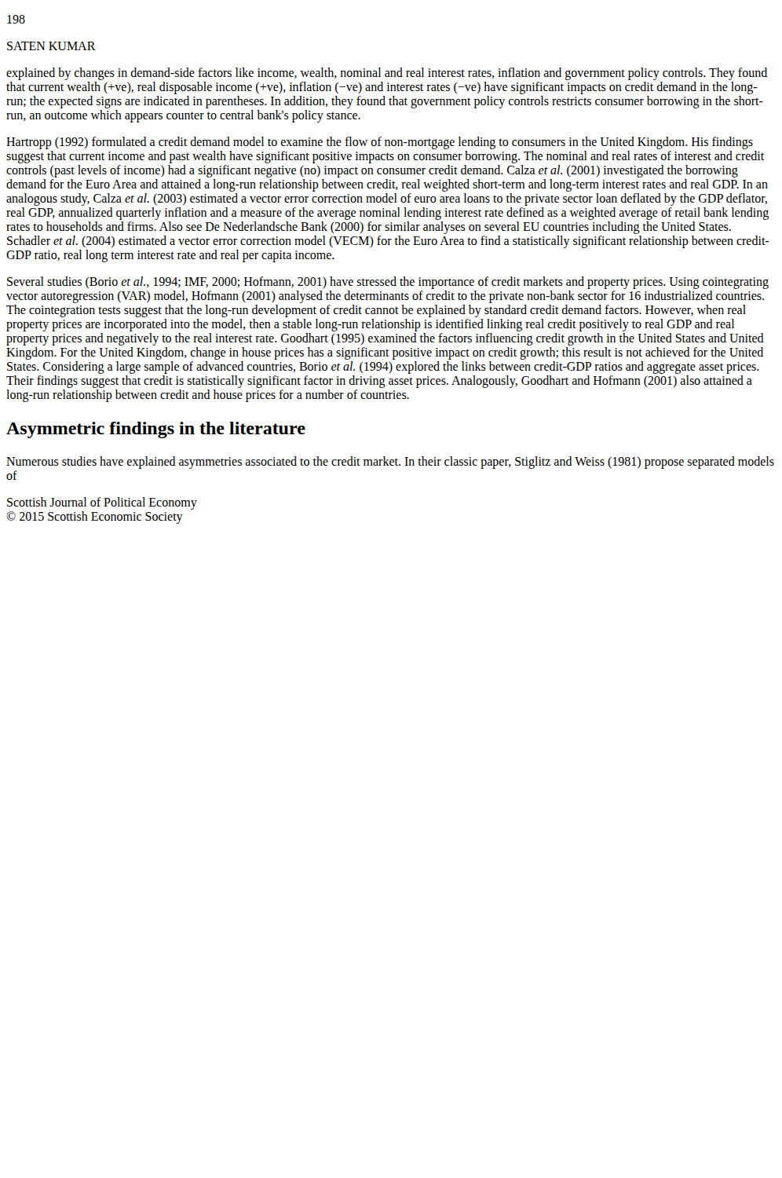198
SATEN KUMAR
explained by changes in demand-side factors like income, wealth, nominal and real interest rates, inflation and government policy controls. They found that current wealth (+ve), real disposable income (+ve), inflation (−ve) and interest rates (−ve) have significant impacts on credit demand in the long-run; the expected signs are indicated in parentheses. In addition, they found that government policy controls restricts consumer borrowing in the short-run, an outcome which appears counter to central bank's policy stance.
Hartropp (1992) formulated a credit demand model to examine the flow of non-mortgage lending to consumers in the United Kingdom. His findings suggest that current income and past wealth have significant positive impacts on consumer borrowing. The nominal and real rates of interest and credit controls (past levels of income) had a significant negative (no) impact on consumer credit demand. Calza et al. (2001) investigated the borrowing demand for the Euro Area and attained a long-run relationship between credit, real weighted short-term and long-term interest rates and real GDP. In an analogous study, Calza et al. (2003) estimated a vector error correction model of euro area loans to the private sector loan deflated by the GDP deflator, real GDP, annualized quarterly inflation and a measure of the average nominal lending interest rate defined as a weighted average of retail bank lending rates to households and firms. Also see De Nederlandsche Bank (2000) for similar analyses on several EU countries including the United States. Schadler et al. (2004) estimated a vector error correction model (VECM) for the Euro Area to find a statistically significant relationship between credit-GDP ratio, real long term interest rate and real per capita income.
Several studies (Borio et al., 1994; IMF, 2000; Hofmann, 2001) have stressed the importance of credit markets and property prices. Using cointegrating vector autoregression (VAR) model, Hofmann (2001) analysed the determinants of credit to the private non-bank sector for 16 industrialized countries. The cointegration tests suggest that the long-run development of credit cannot be explained by standard credit demand factors. However, when real property prices are incorporated into the model, then a stable long-run relationship is identified linking real credit positively to real GDP and real property prices and negatively to the real interest rate. Goodhart (1995) examined the factors influencing credit growth in the United States and United Kingdom. For the United Kingdom, change in house prices has a significant positive impact on credit growth; this result is not achieved for the United States. Considering a large sample of advanced countries, Borio et al. (1994) explored the links between credit-GDP ratios and aggregate asset prices. Their findings suggest that credit is statistically significant factor in driving asset prices. Analogously, Goodhart and Hofmann (2001) also attained a long-run relationship between credit and house prices for a number of countries.
Asymmetric findings in the literature
Numerous studies have explained asymmetries associated to the credit market. In their classic paper, Stiglitz and Weiss (1981) propose separated models of
Scottish Journal of Political Economy
© 2015 Scottish Economic Society